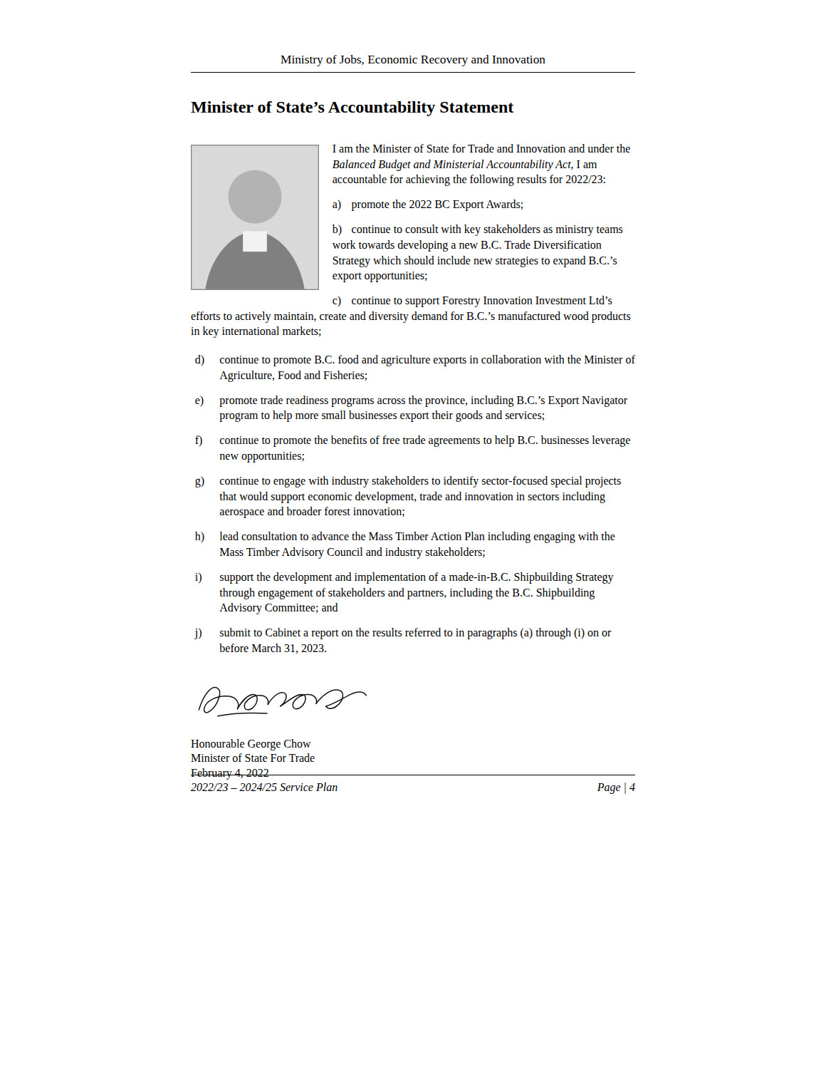Ministry of Jobs, Economic Recovery and Innovation
Minister of State’s Accountability Statement
I am the Minister of State for Trade and Innovation and under the Balanced Budget and Ministerial Accountability Act, I am accountable for achieving the following results for 2022/23:
a) promote the 2022 BC Export Awards;
b) continue to consult with key stakeholders as ministry teams work towards developing a new B.C. Trade Diversification Strategy which should include new strategies to expand B.C.’s export opportunities;
c) continue to support Forestry Innovation Investment Ltd’s efforts to actively maintain, create and diversity demand for B.C.’s manufactured wood products in key international markets;
d) continue to promote B.C. food and agriculture exports in collaboration with the Minister of Agriculture, Food and Fisheries;
e) promote trade readiness programs across the province, including B.C.’s Export Navigator program to help more small businesses export their goods and services;
f) continue to promote the benefits of free trade agreements to help B.C. businesses leverage new opportunities;
g) continue to engage with industry stakeholders to identify sector-focused special projects that would support economic development, trade and innovation in sectors including aerospace and broader forest innovation;
h) lead consultation to advance the Mass Timber Action Plan including engaging with the Mass Timber Advisory Council and industry stakeholders;
i) support the development and implementation of a made-in-B.C. Shipbuilding Strategy through engagement of stakeholders and partners, including the B.C. Shipbuilding Advisory Committee; and
j) submit to Cabinet a report on the results referred to in paragraphs (a) through (i) on or before March 31, 2023.
Honourable George Chow
Minister of State For Trade
February 4, 2022
2022/23 – 2024/25 Service Plan Page | 4